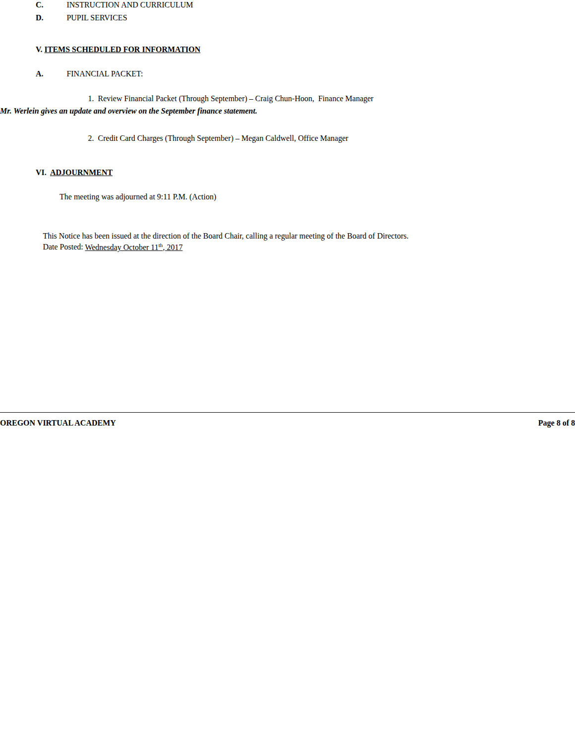C. INSTRUCTION AND CURRICULUM
D. PUPIL SERVICES
V. ITEMS SCHEDULED FOR INFORMATION
A. FINANCIAL PACKET:
1. Review Financial Packet (Through September) – Craig Chun-Hoon, Finance Manager
Mr. Werlein gives an update and overview on the September finance statement.
2. Credit Card Charges (Through September) – Megan Caldwell, Office Manager
VI. ADJOURNMENT
The meeting was adjourned at 9:11 P.M. (Action)
This Notice has been issued at the direction of the Board Chair, calling a regular meeting of the Board of Directors.
Date Posted: Wednesday October 11th, 2017
OREGON VIRTUAL ACADEMY Page 8 of 8